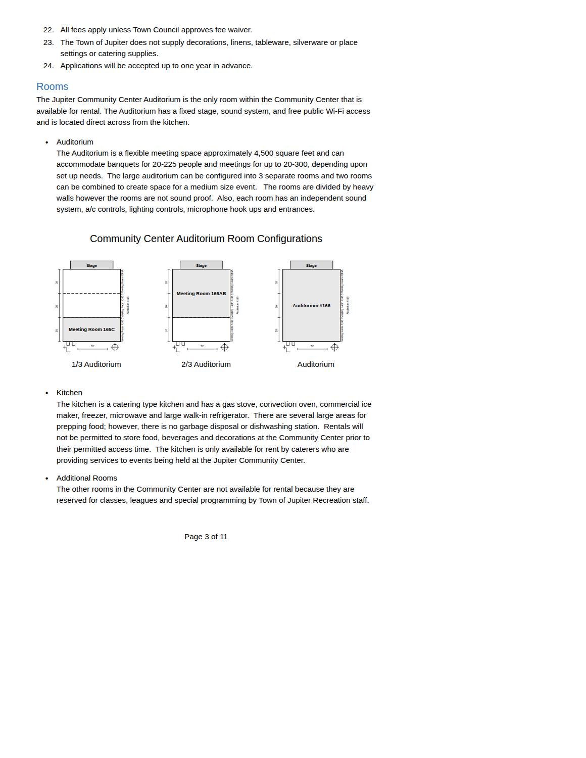22. All fees apply unless Town Council approves fee waiver.
23. The Town of Jupiter does not supply decorations, linens, tableware, silverware or place settings or catering supplies.
24. Applications will be accepted up to one year in advance.
Rooms
The Jupiter Community Center Auditorium is the only room within the Community Center that is available for rental. The Auditorium has a fixed stage, sound system, and free public Wi-Fi access and is located direct across from the kitchen.
Auditorium The Auditorium is a flexible meeting space approximately 4,500 square feet and can accommodate banquets for 20-225 people and meetings for up to 20-300, depending upon set up needs. The large auditorium can be configured into 3 separate rooms and two rooms can be combined to create space for a medium size event. The rooms are divided by heavy walls however the rooms are not sound proof. Also, each room has an independent sound system, a/c controls, lighting controls, microphone hook ups and entrances.
Community Center Auditorium Room Configurations
Stage Meeting Room 165C 26' 26' 26' Meeting Room #165A Meeting Room #165 B Meeting Room #165 C Auditorium #168 52'
Stage Meeting Room 165AB 26' 26' 14' Meeting Room #165A Meeting Room #165 B Meeting Room #165 C Auditorium #168 52'
Stage Auditorium #168 26' 26' 26' Meeting Room #165A Meeting Room #165 B Meeting Room #165 C Auditorium #168 52'
1/3 Auditorium
2/3 Auditorium
Auditorium
Kitchen The kitchen is a catering type kitchen and has a gas stove, convection oven, commercial ice maker, freezer, microwave and large walk-in refrigerator. There are several large areas for prepping food; however, there is no garbage disposal or dishwashing station. Rentals will not be permitted to store food, beverages and decorations at the Community Center prior to their permitted access time. The kitchen is only available for rent by caterers who are providing services to events being held at the Jupiter Community Center.
Additional Rooms The other rooms in the Community Center are not available for rental because they are reserved for classes, leagues and special programming by Town of Jupiter Recreation staff.
Page 3 of 11